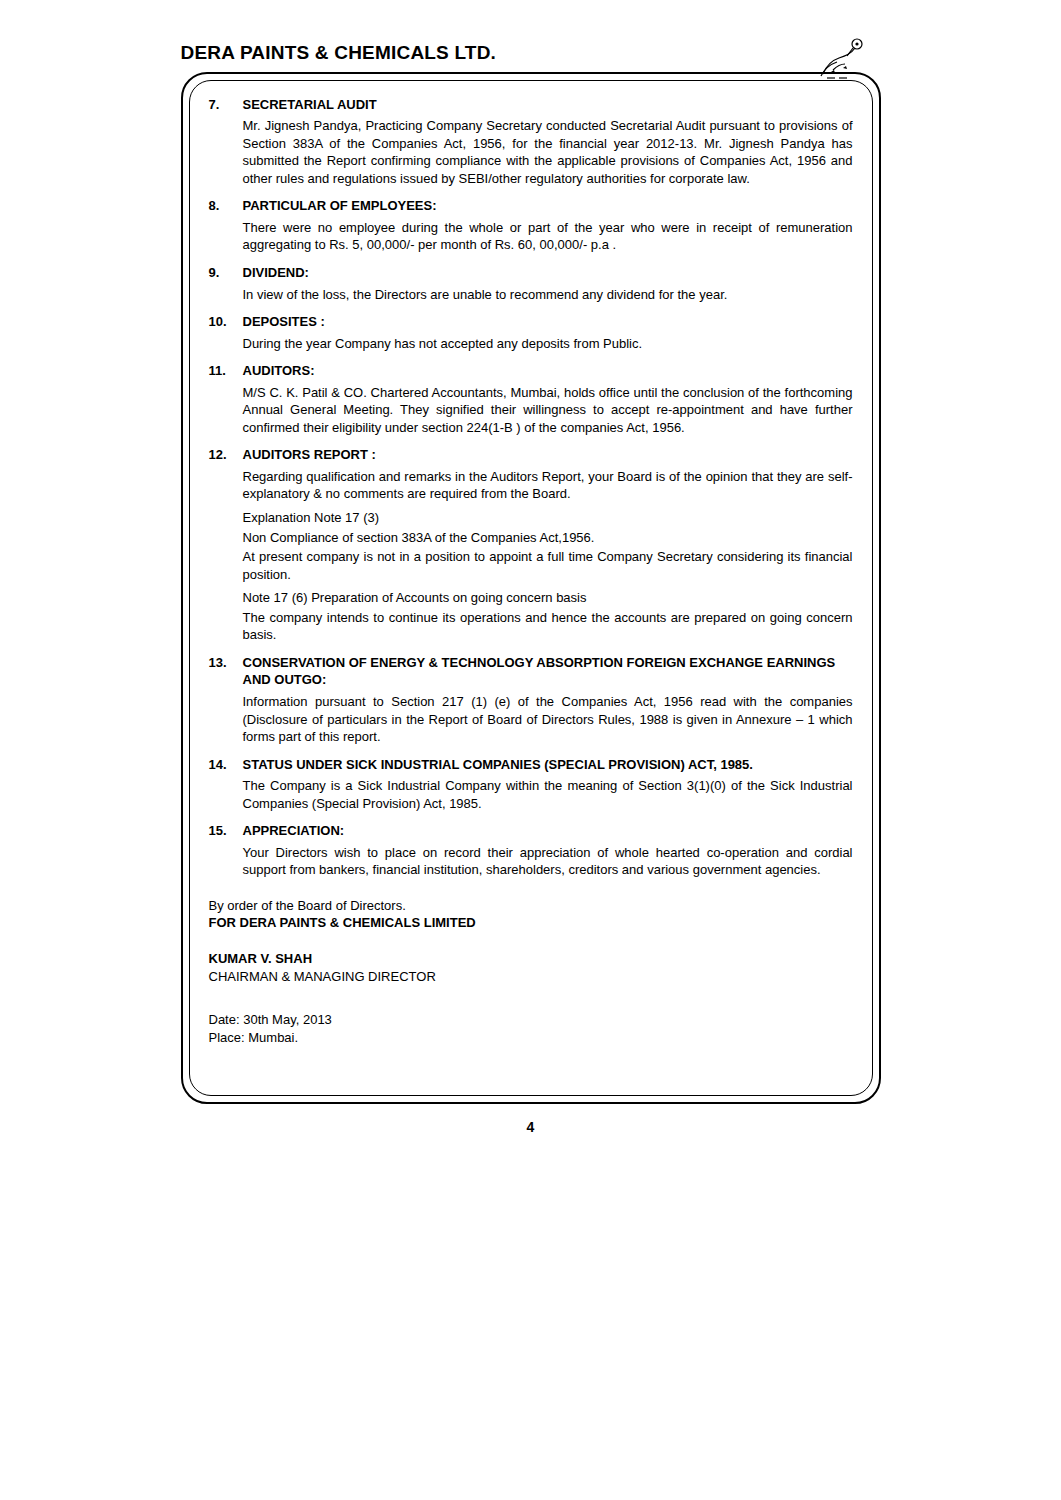DERA PAINTS & CHEMICALS LTD.
SECRETARIAL AUDIT
Mr. Jignesh Pandya, Practicing Company Secretary conducted Secretarial Audit pursuant to provisions of Section 383A of the Companies Act, 1956, for the financial year 2012-13. Mr. Jignesh Pandya has submitted the Report confirming compliance with the applicable provisions of Companies Act, 1956 and other rules and regulations issued by SEBI/other regulatory authorities for corporate law.
PARTICULAR OF EMPLOYEES:
There were no employee during the whole or part of the year who were in receipt of remuneration aggregating to Rs. 5, 00,000/- per month of Rs. 60, 00,000/- p.a .
DIVIDEND:
In view of the loss, the Directors are unable to recommend any dividend for the year.
DEPOSITES :
During the year Company has not accepted any deposits from Public.
AUDITORS:
M/S C. K. Patil & CO. Chartered Accountants, Mumbai, holds office until the conclusion of the forthcoming Annual General Meeting. They signified their willingness to accept re-appointment and have further confirmed their eligibility under section 224(1-B ) of the companies Act, 1956.
AUDITORS REPORT :
Regarding qualification and remarks in the Auditors Report, your Board is of the opinion that they are self-explanatory & no comments are required from the Board.
Explanation Note 17 (3)
Non Compliance of section 383A of the Companies Act,1956.
At present company is not in a position to appoint a full time Company Secretary considering its financial position.
Note 17 (6) Preparation of Accounts on going concern basis
The company intends to continue its operations and hence the accounts are prepared on going concern basis.
CONSERVATION OF ENERGY & TECHNOLOGY ABSORPTION FOREIGN EXCHANGE EARNINGS AND OUTGO:
Information pursuant to Section 217 (1) (e) of the Companies Act, 1956 read with the companies (Disclosure of particulars in the Report of Board of Directors Rules, 1988 is given in Annexure – 1 which forms part of this report.
STATUS UNDER SICK INDUSTRIAL COMPANIES (SPECIAL PROVISION) ACT, 1985.
The Company is a Sick Industrial Company within the meaning of Section 3(1)(0) of the Sick Industrial Companies (Special Provision) Act, 1985.
APPRECIATION:
Your Directors wish to place on record their appreciation of whole hearted co-operation and cordial support from bankers, financial institution, shareholders, creditors and various government agencies.
By order of the Board of Directors.
FOR DERA PAINTS & CHEMICALS LIMITED
KUMAR V. SHAH
CHAIRMAN & MANAGING DIRECTOR
Date: 30th May, 2013
Place: Mumbai.
4